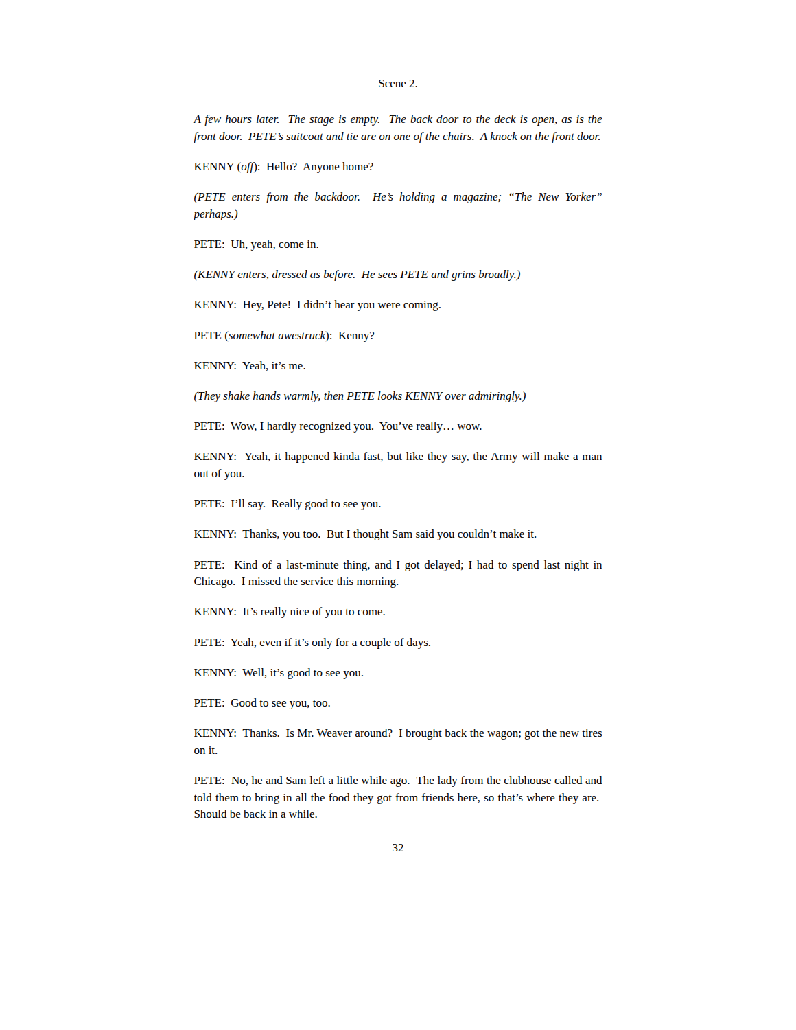Scene 2.
A few hours later. The stage is empty. The back door to the deck is open, as is the front door. PETE’s suitcoat and tie are on one of the chairs. A knock on the front door.
KENNY (off): Hello? Anyone home?
(PETE enters from the backdoor. He’s holding a magazine; “The New Yorker” perhaps.)
PETE: Uh, yeah, come in.
(KENNY enters, dressed as before. He sees PETE and grins broadly.)
KENNY: Hey, Pete! I didn’t hear you were coming.
PETE (somewhat awestruck): Kenny?
KENNY: Yeah, it’s me.
(They shake hands warmly, then PETE looks KENNY over admiringly.)
PETE: Wow, I hardly recognized you. You’ve really… wow.
KENNY: Yeah, it happened kinda fast, but like they say, the Army will make a man out of you.
PETE: I’ll say. Really good to see you.
KENNY: Thanks, you too. But I thought Sam said you couldn’t make it.
PETE: Kind of a last-minute thing, and I got delayed; I had to spend last night in Chicago. I missed the service this morning.
KENNY: It’s really nice of you to come.
PETE: Yeah, even if it’s only for a couple of days.
KENNY: Well, it’s good to see you.
PETE: Good to see you, too.
KENNY: Thanks. Is Mr. Weaver around? I brought back the wagon; got the new tires on it.
PETE: No, he and Sam left a little while ago. The lady from the clubhouse called and told them to bring in all the food they got from friends here, so that’s where they are. Should be back in a while.
32